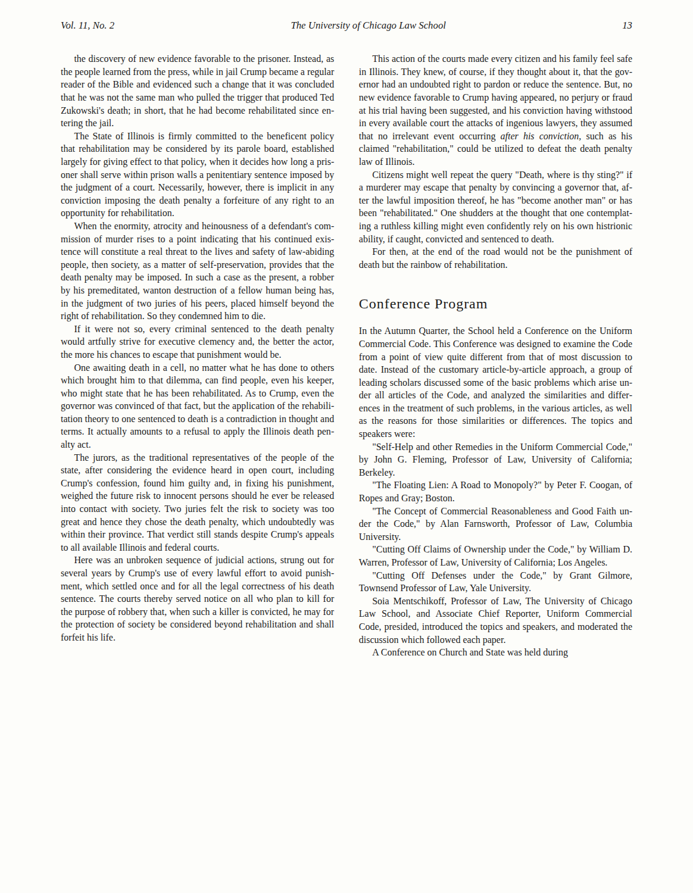Vol. 11, No. 2 The University of Chicago Law School 13
the discovery of new evidence favorable to the prisoner. Instead, as the people learned from the press, while in jail Crump became a regular reader of the Bible and evidenced such a change that it was concluded that he was not the same man who pulled the trigger that produced Ted Zukowski's death; in short, that he had become rehabilitated since entering the jail.
The State of Illinois is firmly committed to the beneficent policy that rehabilitation may be considered by its parole board, established largely for giving effect to that policy, when it decides how long a prisoner shall serve within prison walls a penitentiary sentence imposed by the judgment of a court. Necessarily, however, there is implicit in any conviction imposing the death penalty a forfeiture of any right to an opportunity for rehabilitation.
When the enormity, atrocity and heinousness of a defendant's commission of murder rises to a point indicating that his continued existence will constitute a real threat to the lives and safety of law-abiding people, then society, as a matter of self-preservation, provides that the death penalty may be imposed. In such a case as the present, a robber by his premeditated, wanton destruction of a fellow human being has, in the judgment of two juries of his peers, placed himself beyond the right of rehabilitation. So they condemned him to die.
If it were not so, every criminal sentenced to the death penalty would artfully strive for executive clemency and, the better the actor, the more his chances to escape that punishment would be.
One awaiting death in a cell, no matter what he has done to others which brought him to that dilemma, can find people, even his keeper, who might state that he has been rehabilitated. As to Crump, even the governor was convinced of that fact, but the application of the rehabilitation theory to one sentenced to death is a contradiction in thought and terms. It actually amounts to a refusal to apply the Illinois death penalty act.
The jurors, as the traditional representatives of the people of the state, after considering the evidence heard in open court, including Crump's confession, found him guilty and, in fixing his punishment, weighed the future risk to innocent persons should he ever be released into contact with society. Two juries felt the risk to society was too great and hence they chose the death penalty, which undoubtedly was within their province. That verdict still stands despite Crump's appeals to all available Illinois and federal courts.
Here was an unbroken sequence of judicial actions, strung out for several years by Crump's use of every lawful effort to avoid punishment, which settled once and for all the legal correctness of his death sentence. The courts thereby served notice on all who plan to kill for the purpose of robbery that, when such a killer is convicted, he may for the protection of society be considered beyond rehabilitation and shall forfeit his life.
This action of the courts made every citizen and his family feel safe in Illinois. They knew, of course, if they thought about it, that the governor had an undoubted right to pardon or reduce the sentence. But, no new evidence favorable to Crump having appeared, no perjury or fraud at his trial having been suggested, and his conviction having withstood in every available court the attacks of ingenious lawyers, they assumed that no irrelevant event occurring after his conviction, such as his claimed "rehabilitation," could be utilized to defeat the death penalty law of Illinois.
Citizens might well repeat the query "Death, where is thy sting?" if a murderer may escape that penalty by convincing a governor that, after the lawful imposition thereof, he has "become another man" or has been "rehabilitated." One shudders at the thought that one contemplating a ruthless killing might even confidently rely on his own histrionic ability, if caught, convicted and sentenced to death.
For then, at the end of the road would not be the punishment of death but the rainbow of rehabilitation.
Conference Program
In the Autumn Quarter, the School held a Conference on the Uniform Commercial Code. This Conference was designed to examine the Code from a point of view quite different from that of most discussion to date. Instead of the customary article-by-article approach, a group of leading scholars discussed some of the basic problems which arise under all articles of the Code, and analyzed the similarities and differences in the treatment of such problems, in the various articles, as well as the reasons for those similarities or differences. The topics and speakers were:
"Self-Help and other Remedies in the Uniform Commercial Code," by John G. Fleming, Professor of Law, University of California; Berkeley.
"The Floating Lien: A Road to Monopoly?" by Peter F. Coogan, of Ropes and Gray; Boston.
"The Concept of Commercial Reasonableness and Good Faith under the Code," by Alan Farnsworth, Professor of Law, Columbia University.
"Cutting Off Claims of Ownership under the Code," by William D. Warren, Professor of Law, University of California; Los Angeles.
"Cutting Off Defenses under the Code," by Grant Gilmore, Townsend Professor of Law, Yale University.
Soia Mentschikoff, Professor of Law, The University of Chicago Law School, and Associate Chief Reporter, Uniform Commercial Code, presided, introduced the topics and speakers, and moderated the discussion which followed each paper.
A Conference on Church and State was held during